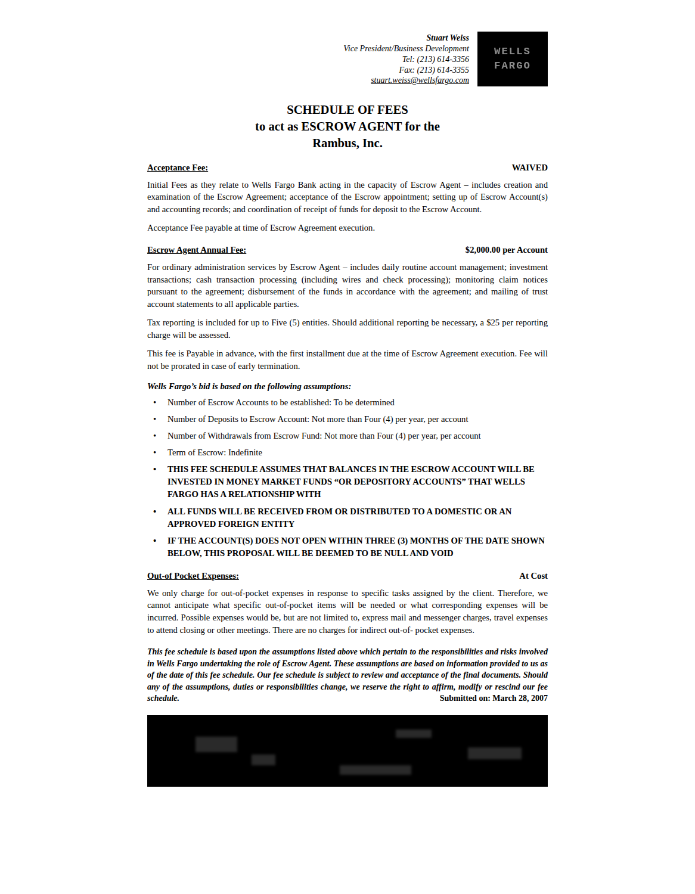Stuart Weiss
Vice President/Business Development
Tel: (213) 614-3356
Fax: (213) 614-3355
stuart.weiss@wellsfargo.com
WELLS FARGO
SCHEDULE OF FEES to act as ESCROW AGENT for the Rambus, Inc.
Acceptance Fee: WAIVED
Initial Fees as they relate to Wells Fargo Bank acting in the capacity of Escrow Agent – includes creation and examination of the Escrow Agreement; acceptance of the Escrow appointment; setting up of Escrow Account(s) and accounting records; and coordination of receipt of funds for deposit to the Escrow Account.
Acceptance Fee payable at time of Escrow Agreement execution.
Escrow Agent Annual Fee: $2,000.00 per Account
For ordinary administration services by Escrow Agent – includes daily routine account management; investment transactions; cash transaction processing (including wires and check processing); monitoring claim notices pursuant to the agreement; disbursement of the funds in accordance with the agreement; and mailing of trust account statements to all applicable parties.
Tax reporting is included for up to Five (5) entities. Should additional reporting be necessary, a $25 per reporting charge will be assessed.
This fee is Payable in advance, with the first installment due at the time of Escrow Agreement execution. Fee will not be prorated in case of early termination.
Wells Fargo’s bid is based on the following assumptions:
Number of Escrow Accounts to be established: To be determined
Number of Deposits to Escrow Account: Not more than Four (4) per year, per account
Number of Withdrawals from Escrow Fund: Not more than Four (4) per year, per account
Term of Escrow: Indefinite
This fee schedule assumes that balances in the escrow account will be invested in money market funds “or depository accounts” that Wells Fargo has a relationship with
All funds will be received from or distributed to a domestic or an approved foreign entity
If the account(s) does not open within three (3) months of the date shown below, this proposal will be deemed to be null and void
Out-of Pocket Expenses: At Cost
We only charge for out-of-pocket expenses in response to specific tasks assigned by the client. Therefore, we cannot anticipate what specific out-of-pocket items will be needed or what corresponding expenses will be incurred. Possible expenses would be, but are not limited to, express mail and messenger charges, travel expenses to attend closing or other meetings. There are no charges for indirect out-of- pocket expenses.
This fee schedule is based upon the assumptions listed above which pertain to the responsibilities and risks involved in Wells Fargo undertaking the role of Escrow Agent. These assumptions are based on information provided to us as of the date of this fee schedule. Our fee schedule is subject to review and acceptance of the final documents. Should any of the assumptions, duties or responsibilities change, we reserve the right to affirm, modify or rescind our fee schedule. Submitted on: March 28, 2007